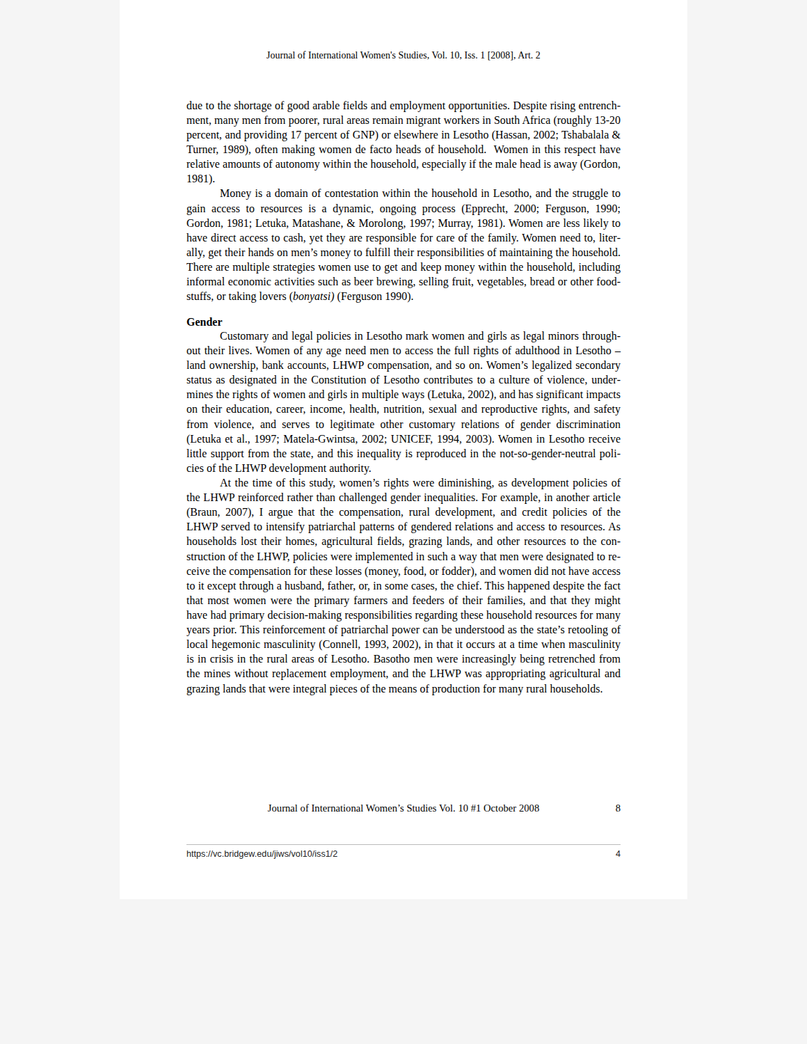Journal of International Women's Studies, Vol. 10, Iss. 1 [2008], Art. 2
due to the shortage of good arable fields and employment opportunities. Despite rising entrenchment, many men from poorer, rural areas remain migrant workers in South Africa (roughly 13-20 percent, and providing 17 percent of GNP) or elsewhere in Lesotho (Hassan, 2002; Tshabalala & Turner, 1989), often making women de facto heads of household. Women in this respect have relative amounts of autonomy within the household, especially if the male head is away (Gordon, 1981).
Money is a domain of contestation within the household in Lesotho, and the struggle to gain access to resources is a dynamic, ongoing process (Epprecht, 2000; Ferguson, 1990; Gordon, 1981; Letuka, Matashane, & Morolong, 1997; Murray, 1981). Women are less likely to have direct access to cash, yet they are responsible for care of the family. Women need to, literally, get their hands on men’s money to fulfill their responsibilities of maintaining the household. There are multiple strategies women use to get and keep money within the household, including informal economic activities such as beer brewing, selling fruit, vegetables, bread or other foodstuffs, or taking lovers (bonyatsi) (Ferguson 1990).
Gender
Customary and legal policies in Lesotho mark women and girls as legal minors throughout their lives. Women of any age need men to access the full rights of adulthood in Lesotho – land ownership, bank accounts, LHWP compensation, and so on. Women’s legalized secondary status as designated in the Constitution of Lesotho contributes to a culture of violence, undermines the rights of women and girls in multiple ways (Letuka, 2002), and has significant impacts on their education, career, income, health, nutrition, sexual and reproductive rights, and safety from violence, and serves to legitimate other customary relations of gender discrimination (Letuka et al., 1997; Matela-Gwintsa, 2002; UNICEF, 1994, 2003). Women in Lesotho receive little support from the state, and this inequality is reproduced in the not-so-gender-neutral policies of the LHWP development authority.
At the time of this study, women’s rights were diminishing, as development policies of the LHWP reinforced rather than challenged gender inequalities. For example, in another article (Braun, 2007), I argue that the compensation, rural development, and credit policies of the LHWP served to intensify patriarchal patterns of gendered relations and access to resources. As households lost their homes, agricultural fields, grazing lands, and other resources to the construction of the LHWP, policies were implemented in such a way that men were designated to receive the compensation for these losses (money, food, or fodder), and women did not have access to it except through a husband, father, or, in some cases, the chief. This happened despite the fact that most women were the primary farmers and feeders of their families, and that they might have had primary decision-making responsibilities regarding these household resources for many years prior. This reinforcement of patriarchal power can be understood as the state’s retooling of local hegemonic masculinity (Connell, 1993, 2002), in that it occurs at a time when masculinity is in crisis in the rural areas of Lesotho. Basotho men were increasingly being retrenched from the mines without replacement employment, and the LHWP was appropriating agricultural and grazing lands that were integral pieces of the means of production for many rural households.
Journal of International Women’s Studies Vol. 10 #1 October 2008
8
https://vc.bridgew.edu/jiws/vol10/iss1/2 4